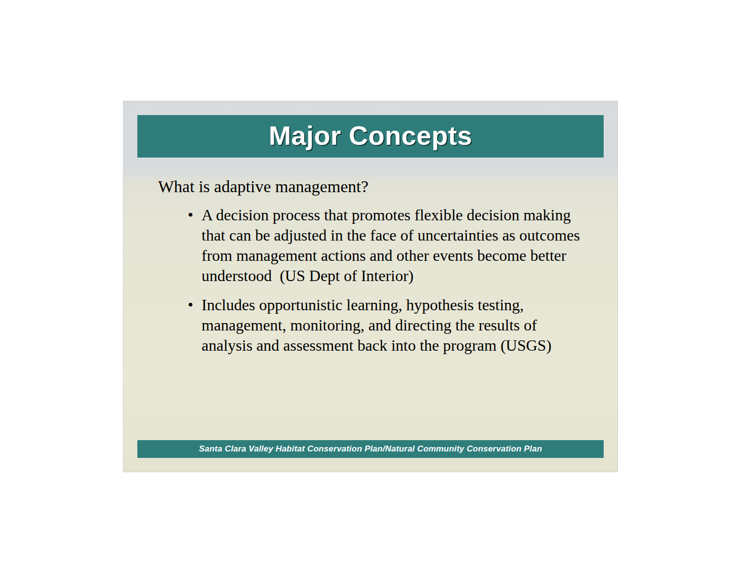Major Concepts
What is adaptive management?
A decision process that promotes flexible decision making that can be adjusted in the face of uncertainties as outcomes from management actions and other events become better understood (US Dept of Interior)
Includes opportunistic learning, hypothesis testing, management, monitoring, and directing the results of analysis and assessment back into the program (USGS)
Santa Clara Valley Habitat Conservation Plan/Natural Community Conservation Plan